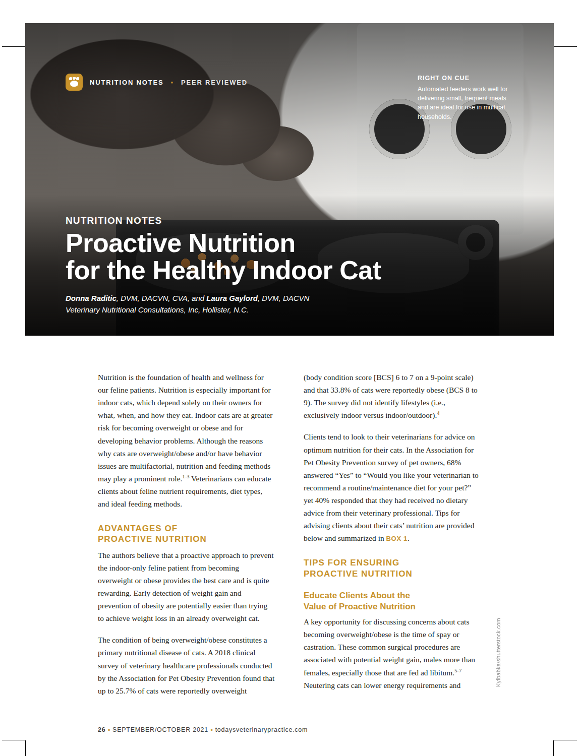NUTRITION NOTES ▪ PEER REVIEWED
RIGHT ON CUE Automated feeders work well for delivering small, frequent meals and are ideal for use in multicat households.
NUTRITION NOTES
Proactive Nutrition
for the Healthy Indoor Cat
Donna Raditic, DVM, DACVN, CVA, and Laura Gaylord, DVM, DACVN
Veterinary Nutritional Consultations, Inc, Hollister, N.C.
Nutrition is the foundation of health and wellness for our feline patients. Nutrition is especially important for indoor cats, which depend solely on their owners for what, when, and how they eat. Indoor cats are at greater risk for becoming overweight or obese and for developing behavior problems. Although the reasons why cats are overweight/obese and/or have behavior issues are multifactorial, nutrition and feeding methods may play a prominent role.1-3 Veterinarians can educate clients about feline nutrient requirements, diet types, and ideal feeding methods.
Advantages of
Proactive Nutrition
The authors believe that a proactive approach to prevent the indoor-only feline patient from becoming overweight or obese provides the best care and is quite rewarding. Early detection of weight gain and prevention of obesity are potentially easier than trying to achieve weight loss in an already overweight cat.
The condition of being overweight/obese constitutes a primary nutritional disease of cats. A 2018 clinical survey of veterinary healthcare professionals conducted by the Association for Pet Obesity Prevention found that up to 25.7% of cats were reportedly overweight
(body condition score [BCS] 6 to 7 on a 9-point scale) and that 33.8% of cats were reportedly obese (BCS 8 to 9). The survey did not identify lifestyles (i.e., exclusively indoor versus indoor/outdoor).4
Clients tend to look to their veterinarians for advice on optimum nutrition for their cats. In the Association for Pet Obesity Prevention survey of pet owners, 68% answered “Yes” to “Would you like your veterinarian to recommend a routine/maintenance diet for your pet?” yet 40% responded that they had received no dietary advice from their veterinary professional. Tips for advising clients about their cats’ nutrition are provided below and summarized in BOX 1.
Tips for Ensuring
Proactive Nutrition
Educate Clients About the
Value of Proactive Nutrition
A key opportunity for discussing concerns about cats becoming overweight/obese is the time of spay or castration. These common surgical procedures are associated with potential weight gain, males more than females, especially those that are fed ad libitum.5-7 Neutering cats can lower energy requirements and
Kylbabka/shutterstock.com
26 ▪ SEPTEMBER/OCTOBER 2021 ▪ todaysveterinarypractice.com